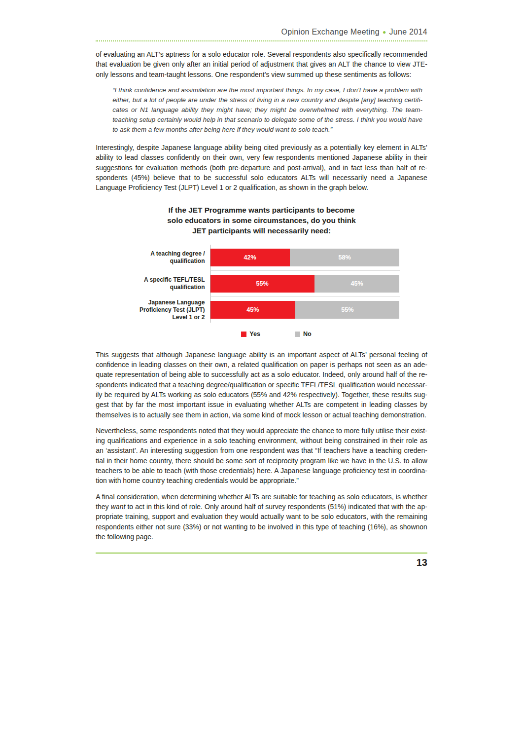Opinion Exchange Meeting●June 2014
of evaluating an ALT’s aptness for a solo educator role. Several respondents also specifically recommended that evaluation be given only after an initial period of adjustment that gives an ALT the chance to view JTE-only lessons and team-taught lessons. One respondent’s view summed up these sentiments as follows:
“I think confidence and assimilation are the most important things. In my case, I don’t have a problem with either, but a lot of people are under the stress of living in a new country and despite [any] teaching certificates or N1 language ability they might have; they might be overwhelmed with everything. The team-teaching setup certainly would help in that scenario to delegate some of the stress. I think you would have to ask them a few months after being here if they would want to solo teach.”
Interestingly, despite Japanese language ability being cited previously as a potentially key element in ALTs’ ability to lead classes confidently on their own, very few respondents mentioned Japanese ability in their suggestions for evaluation methods (both pre-departure and post-arrival), and in fact less than half of respondents (45%) believe that to be successful solo educators ALTs will necessarily need a Japanese Language Proficiency Test (JLPT) Level 1 or 2 qualification, as shown in the graph below.
If the JET Programme wants participants to become
solo educators in some circumstances, do you think
JET participants will necessarily need:
A teaching degree /
qualification
42%
58%
A specific TEFL/TESL
qualification
55%
45%
Japanese Language
Proficiency Test (JLPT)
Level 1 or 2
45%
55%
Yes
No
This suggests that although Japanese language ability is an important aspect of ALTs’ personal feeling of confidence in leading classes on their own, a related qualification on paper is perhaps not seen as an adequate representation of being able to successfully act as a solo educator. Indeed, only around half of the respondents indicated that a teaching degree/qualification or specific TEFL/TESL qualification would necessarily be required by ALTs working as solo educators (55% and 42% respectively). Together, these results suggest that by far the most important issue in evaluating whether ALTs are competent in leading classes by themselves is to actually see them in action, via some kind of mock lesson or actual teaching demonstration.
Nevertheless, some respondents noted that they would appreciate the chance to more fully utilise their existing qualifications and experience in a solo teaching environment, without being constrained in their role as an ‘assistant’. An interesting suggestion from one respondent was that “If teachers have a teaching credential in their home country, there should be some sort of reciprocity program like we have in the U.S. to allow teachers to be able to teach (with those credentials) here. A Japanese language proficiency test in coordination with home country teaching credentials would be appropriate.”
A final consideration, when determining whether ALTs are suitable for teaching as solo educators, is whether they want to act in this kind of role. Only around half of survey respondents (51%) indicated that with the appropriate training, support and evaluation they would actually want to be solo educators, with the remaining respondents either not sure (33%) or not wanting to be involved in this type of teaching (16%), as shownon the following page.
13